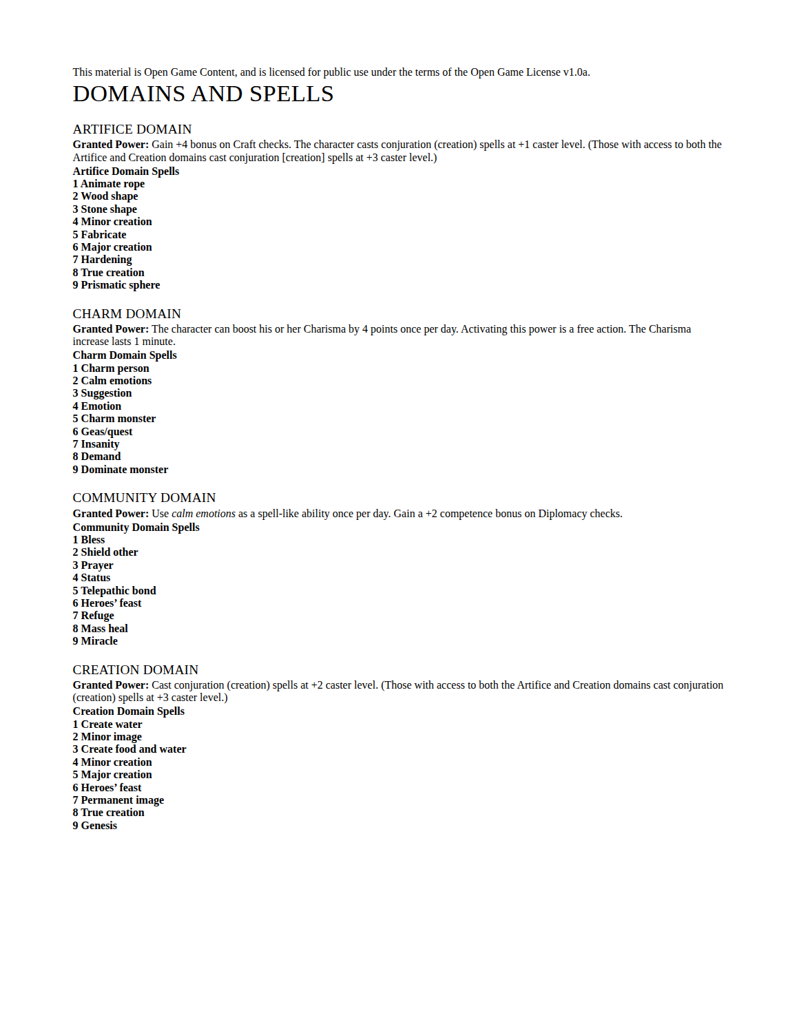This material is Open Game Content, and is licensed for public use under the terms of the Open Game License v1.0a.
DOMAINS AND SPELLS
ARTIFICE DOMAIN
Granted Power: Gain +4 bonus on Craft checks. The character casts conjuration (creation) spells at +1 caster level. (Those with access to both the Artifice and Creation domains cast conjuration [creation] spells at +3 caster level.)
Artifice Domain Spells
1 Animate rope
2 Wood shape
3 Stone shape
4 Minor creation
5 Fabricate
6 Major creation
7 Hardening
8 True creation
9 Prismatic sphere
CHARM DOMAIN
Granted Power: The character can boost his or her Charisma by 4 points once per day. Activating this power is a free action. The Charisma increase lasts 1 minute.
Charm Domain Spells
1 Charm person
2 Calm emotions
3 Suggestion
4 Emotion
5 Charm monster
6 Geas/quest
7 Insanity
8 Demand
9 Dominate monster
COMMUNITY DOMAIN
Granted Power: Use calm emotions as a spell-like ability once per day. Gain a +2 competence bonus on Diplomacy checks.
Community Domain Spells
1 Bless
2 Shield other
3 Prayer
4 Status
5 Telepathic bond
6 Heroes’ feast
7 Refuge
8 Mass heal
9 Miracle
CREATION DOMAIN
Granted Power: Cast conjuration (creation) spells at +2 caster level. (Those with access to both the Artifice and Creation domains cast conjuration (creation) spells at +3 caster level.)
Creation Domain Spells
1 Create water
2 Minor image
3 Create food and water
4 Minor creation
5 Major creation
6 Heroes’ feast
7 Permanent image
8 True creation
9 Genesis